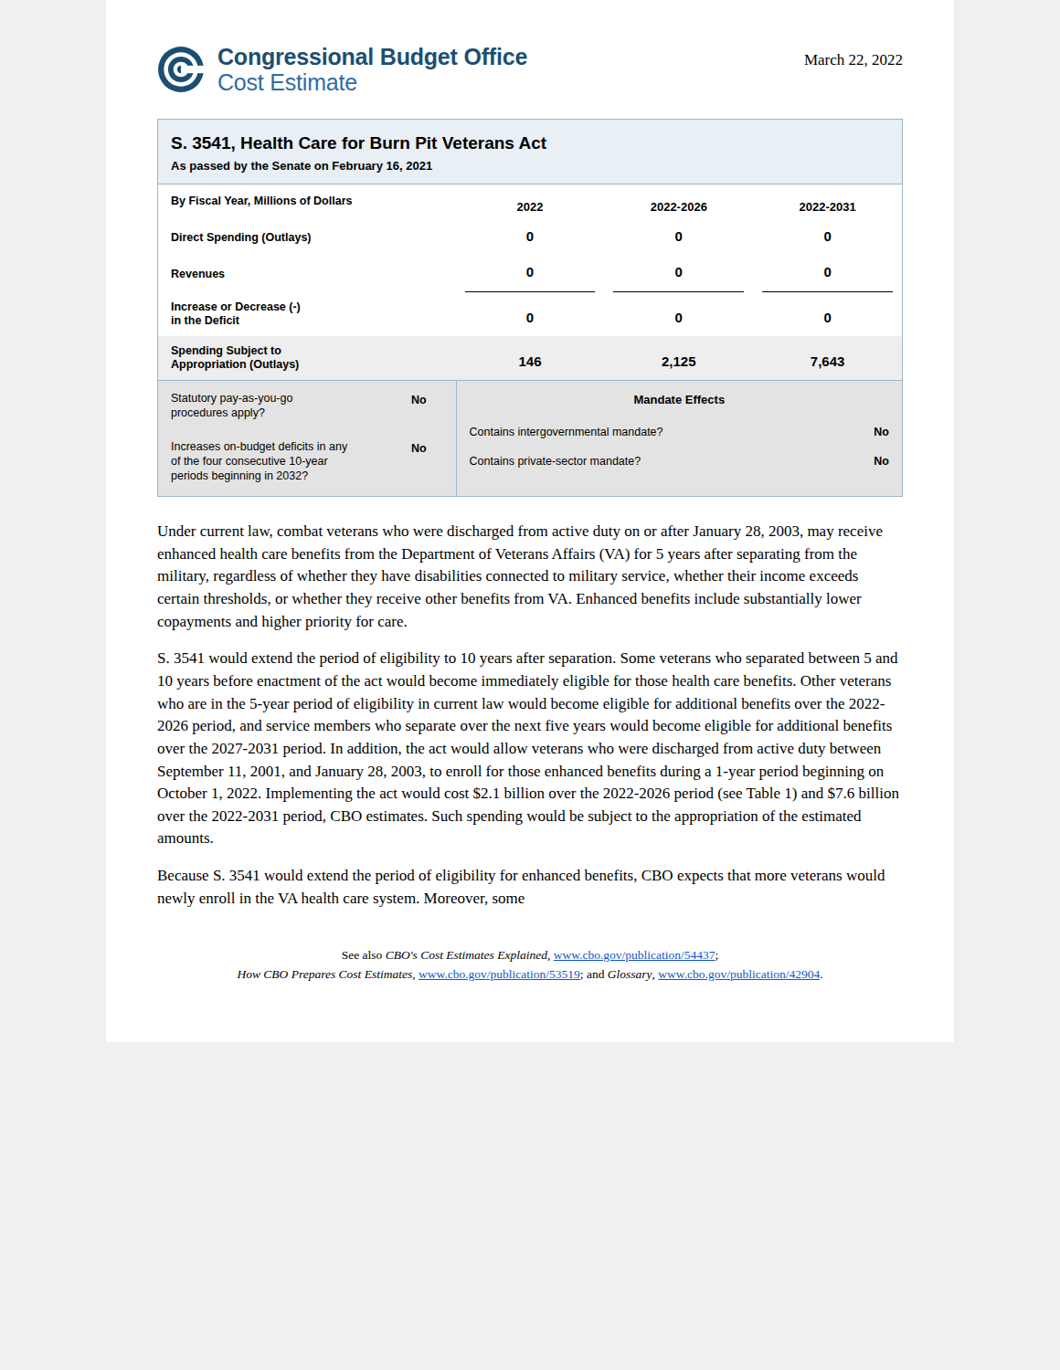Congressional Budget Office
Cost Estimate
March 22, 2022
S. 3541, Health Care for Burn Pit Veterans Act
As passed by the Senate on February 16, 2021
| By Fiscal Year, Millions of Dollars | 2022 | 2022-2026 | 2022-2031 |
| Direct Spending (Outlays) | 0 | 0 | 0 |
| Revenues | 0 | 0 | 0 |
| Increase or Decrease (-) in the Deficit | 0 | 0 | 0 |
| Spending Subject to Appropriation (Outlays) | 146 | 2,125 | 7,643 |
Statutory pay-as-you-go
procedures apply?
No
Increases on-budget deficits in any
of the four consecutive 10-year
periods beginning in 2032?
No
Mandate Effects
Contains intergovernmental mandate?
No
Contains private-sector mandate?
No
Under current law, combat veterans who were discharged from active duty on or after January 28, 2003, may receive enhanced health care benefits from the Department of Veterans Affairs (VA) for 5 years after separating from the military, regardless of whether they have disabilities connected to military service, whether their income exceeds certain thresholds, or whether they receive other benefits from VA. Enhanced benefits include substantially lower copayments and higher priority for care.
S. 3541 would extend the period of eligibility to 10 years after separation. Some veterans who separated between 5 and 10 years before enactment of the act would become immediately eligible for those health care benefits. Other veterans who are in the 5-year period of eligibility in current law would become eligible for additional benefits over the 2022-2026 period, and service members who separate over the next five years would become eligible for additional benefits over the 2027-2031 period. In addition, the act would allow veterans who were discharged from active duty between September 11, 2001, and January 28, 2003, to enroll for those enhanced benefits during a 1-year period beginning on October 1, 2022. Implementing the act would cost $2.1 billion over the 2022-2026 period (see Table 1) and $7.6 billion over the 2022-2031 period, CBO estimates. Such spending would be subject to the appropriation of the estimated amounts.
Because S. 3541 would extend the period of eligibility for enhanced benefits, CBO expects that more veterans would newly enroll in the VA health care system. Moreover, some
See also CBO's Cost Estimates Explained, www.cbo.gov/publication/54437;
How CBO Prepares Cost Estimates, www.cbo.gov/publication/53519; and Glossary, www.cbo.gov/publication/42904.